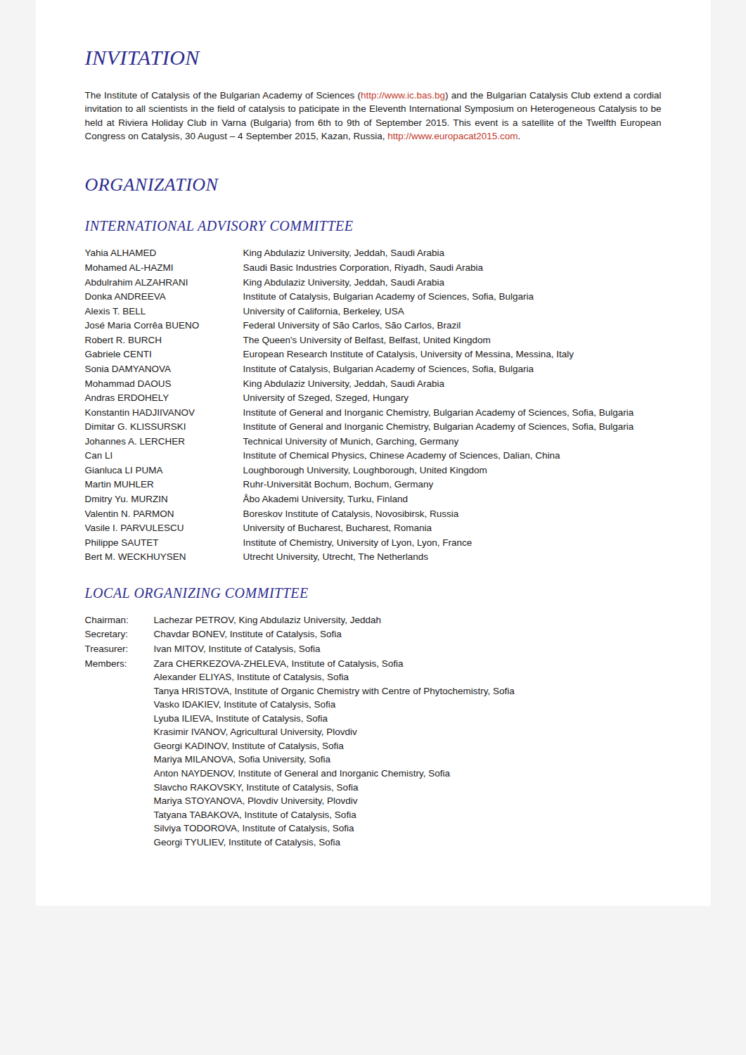INVITATION
The Institute of Catalysis of the Bulgarian Academy of Sciences (http://www.ic.bas.bg) and the Bulgarian Catalysis Club extend a cordial invitation to all scientists in the field of catalysis to paticipate in the Eleventh International Symposium on Heterogeneous Catalysis to be held at Riviera Holiday Club in Varna (Bulgaria) from 6th to 9th of September 2015. This event is a satellite of the Twelfth European Congress on Catalysis, 30 August – 4 September 2015, Kazan, Russia, http://www.europacat2015.com.
ORGANIZATION
INTERNATIONAL ADVISORY COMMITTEE
| Yahia ALHAMED | King Abdulaziz University, Jeddah, Saudi Arabia |
| Mohamed AL-HAZMI | Saudi Basic Industries Corporation, Riyadh, Saudi Arabia |
| Abdulrahim ALZAHRANI | King Abdulaziz University, Jeddah, Saudi Arabia |
| Donka ANDREEVA | Institute of Catalysis, Bulgarian Academy of Sciences, Sofia, Bulgaria |
| Alexis T. BELL | University of California, Berkeley, USA |
| José Maria Corrêa BUENO | Federal University of São Carlos, São Carlos, Brazil |
| Robert R. BURCH | The Queen's University of Belfast, Belfast, United Kingdom |
| Gabriele CENTI | European Research Institute of Catalysis, University of Messina, Messina, Italy |
| Sonia DAMYANOVA | Institute of Catalysis, Bulgarian Academy of Sciences, Sofia, Bulgaria |
| Mohammad DAOUS | King Abdulaziz University, Jeddah, Saudi Arabia |
| Andras ERDOHELY | University of Szeged, Szeged, Hungary |
| Konstantin HADJIIVANOV | Institute of General and Inorganic Chemistry, Bulgarian Academy of Sciences, Sofia, Bulgaria |
| Dimitar G. KLISSURSKI | Institute of General and Inorganic Chemistry, Bulgarian Academy of Sciences, Sofia, Bulgaria |
| Johannes A. LERCHER | Technical University of Munich, Garching, Germany |
| Can LI | Institute of Chemical Physics, Chinese Academy of Sciences, Dalian, China |
| Gianluca LI PUMA | Loughborough University, Loughborough, United Kingdom |
| Martin MUHLER | Ruhr-Universität Bochum, Bochum, Germany |
| Dmitry Yu. MURZIN | Åbo Akademi University, Turku, Finland |
| Valentin N. PARMON | Boreskov Institute of Catalysis, Novosibirsk, Russia |
| Vasile I. PARVULESCU | University of Bucharest, Bucharest, Romania |
| Philippe SAUTET | Institute of Chemistry, University of Lyon, Lyon, France |
| Bert M. WECKHUYSEN | Utrecht University, Utrecht, The Netherlands |
LOCAL ORGANIZING COMMITTEE
| Chairman: | Lachezar PETROV, King Abdulaziz University, Jeddah |
| Secretary: | Chavdar BONEV, Institute of Catalysis, Sofia |
| Treasurer: | Ivan MITOV, Institute of Catalysis, Sofia |
| Members: | Zara CHERKEZOVA-ZHELEVA, Institute of Catalysis, Sofia Alexander ELIYAS, Institute of Catalysis, Sofia Tanya HRISTOVA, Institute of Organic Chemistry with Centre of Phytochemistry, Sofia Vasko IDAKIEV, Institute of Catalysis, Sofia Lyuba ILIEVA, Institute of Catalysis, Sofia Krasimir IVANOV, Agricultural University, Plovdiv Georgi KADINOV, Institute of Catalysis, Sofia Mariya MILANOVA, Sofia University, Sofia Anton NAYDENOV, Institute of General and Inorganic Chemistry, Sofia Slavcho RAKOVSKY, Institute of Catalysis, Sofia Mariya STOYANOVA, Plovdiv University, Plovdiv Tatyana TABAKOVA, Institute of Catalysis, Sofia Silviya TODOROVA, Institute of Catalysis, Sofia Georgi TYULIEV, Institute of Catalysis, Sofia |